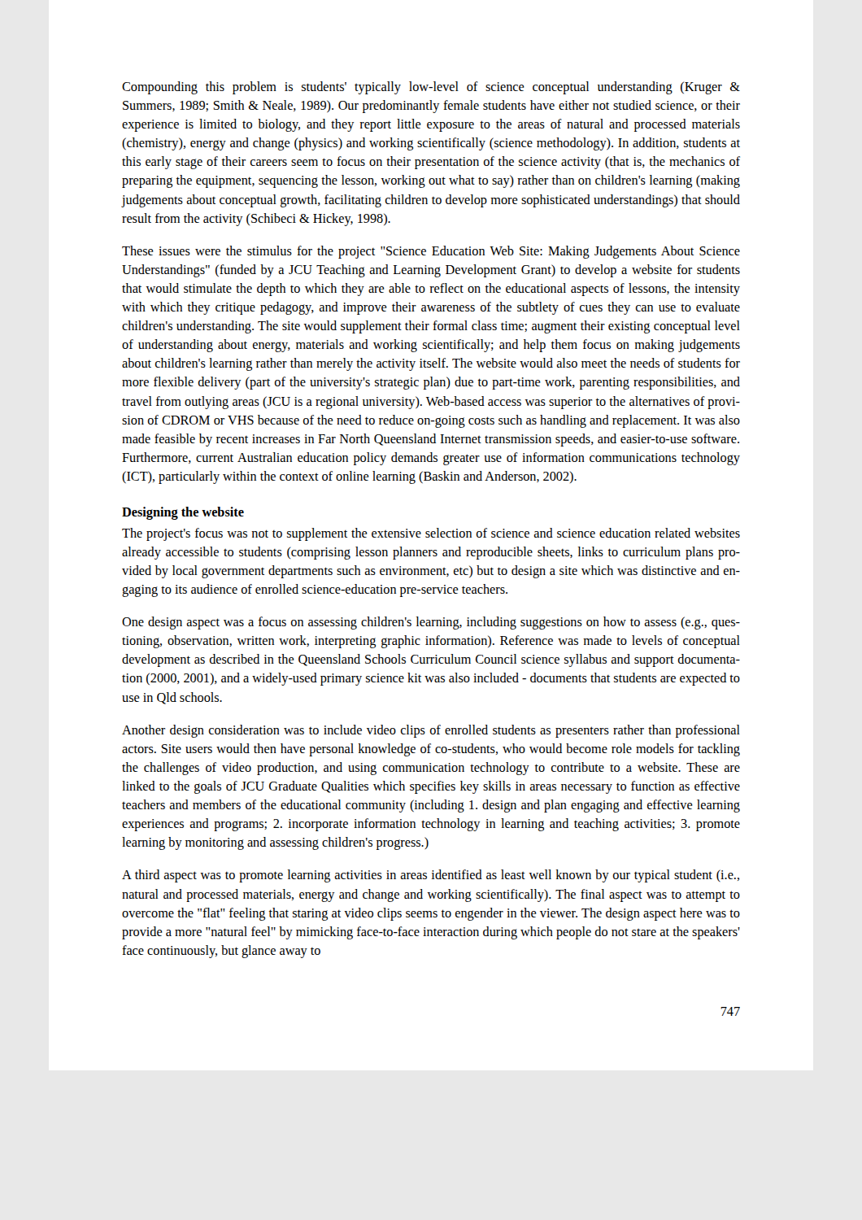Compounding this problem is students' typically low-level of science conceptual understanding (Kruger & Summers, 1989; Smith & Neale, 1989). Our predominantly female students have either not studied science, or their experience is limited to biology, and they report little exposure to the areas of natural and processed materials (chemistry), energy and change (physics) and working scientifically (science methodology). In addition, students at this early stage of their careers seem to focus on their presentation of the science activity (that is, the mechanics of preparing the equipment, sequencing the lesson, working out what to say) rather than on children's learning (making judgements about conceptual growth, facilitating children to develop more sophisticated understandings) that should result from the activity (Schibeci & Hickey, 1998).
These issues were the stimulus for the project "Science Education Web Site: Making Judgements About Science Understandings" (funded by a JCU Teaching and Learning Development Grant) to develop a website for students that would stimulate the depth to which they are able to reflect on the educational aspects of lessons, the intensity with which they critique pedagogy, and improve their awareness of the subtlety of cues they can use to evaluate children's understanding. The site would supplement their formal class time; augment their existing conceptual level of understanding about energy, materials and working scientifically; and help them focus on making judgements about children's learning rather than merely the activity itself. The website would also meet the needs of students for more flexible delivery (part of the university's strategic plan) due to part-time work, parenting responsibilities, and travel from outlying areas (JCU is a regional university). Web-based access was superior to the alternatives of provision of CDROM or VHS because of the need to reduce on-going costs such as handling and replacement. It was also made feasible by recent increases in Far North Queensland Internet transmission speeds, and easier-to-use software. Furthermore, current Australian education policy demands greater use of information communications technology (ICT), particularly within the context of online learning (Baskin and Anderson, 2002).
Designing the website
The project's focus was not to supplement the extensive selection of science and science education related websites already accessible to students (comprising lesson planners and reproducible sheets, links to curriculum plans provided by local government departments such as environment, etc) but to design a site which was distinctive and engaging to its audience of enrolled science-education pre-service teachers.
One design aspect was a focus on assessing children's learning, including suggestions on how to assess (e.g., questioning, observation, written work, interpreting graphic information). Reference was made to levels of conceptual development as described in the Queensland Schools Curriculum Council science syllabus and support documentation (2000, 2001), and a widely-used primary science kit was also included - documents that students are expected to use in Qld schools.
Another design consideration was to include video clips of enrolled students as presenters rather than professional actors. Site users would then have personal knowledge of co-students, who would become role models for tackling the challenges of video production, and using communication technology to contribute to a website. These are linked to the goals of JCU Graduate Qualities which specifies key skills in areas necessary to function as effective teachers and members of the educational community (including 1. design and plan engaging and effective learning experiences and programs; 2. incorporate information technology in learning and teaching activities; 3. promote learning by monitoring and assessing children's progress.)
A third aspect was to promote learning activities in areas identified as least well known by our typical student (i.e., natural and processed materials, energy and change and working scientifically). The final aspect was to attempt to overcome the "flat" feeling that staring at video clips seems to engender in the viewer. The design aspect here was to provide a more "natural feel" by mimicking face-to-face interaction during which people do not stare at the speakers' face continuously, but glance away to
747